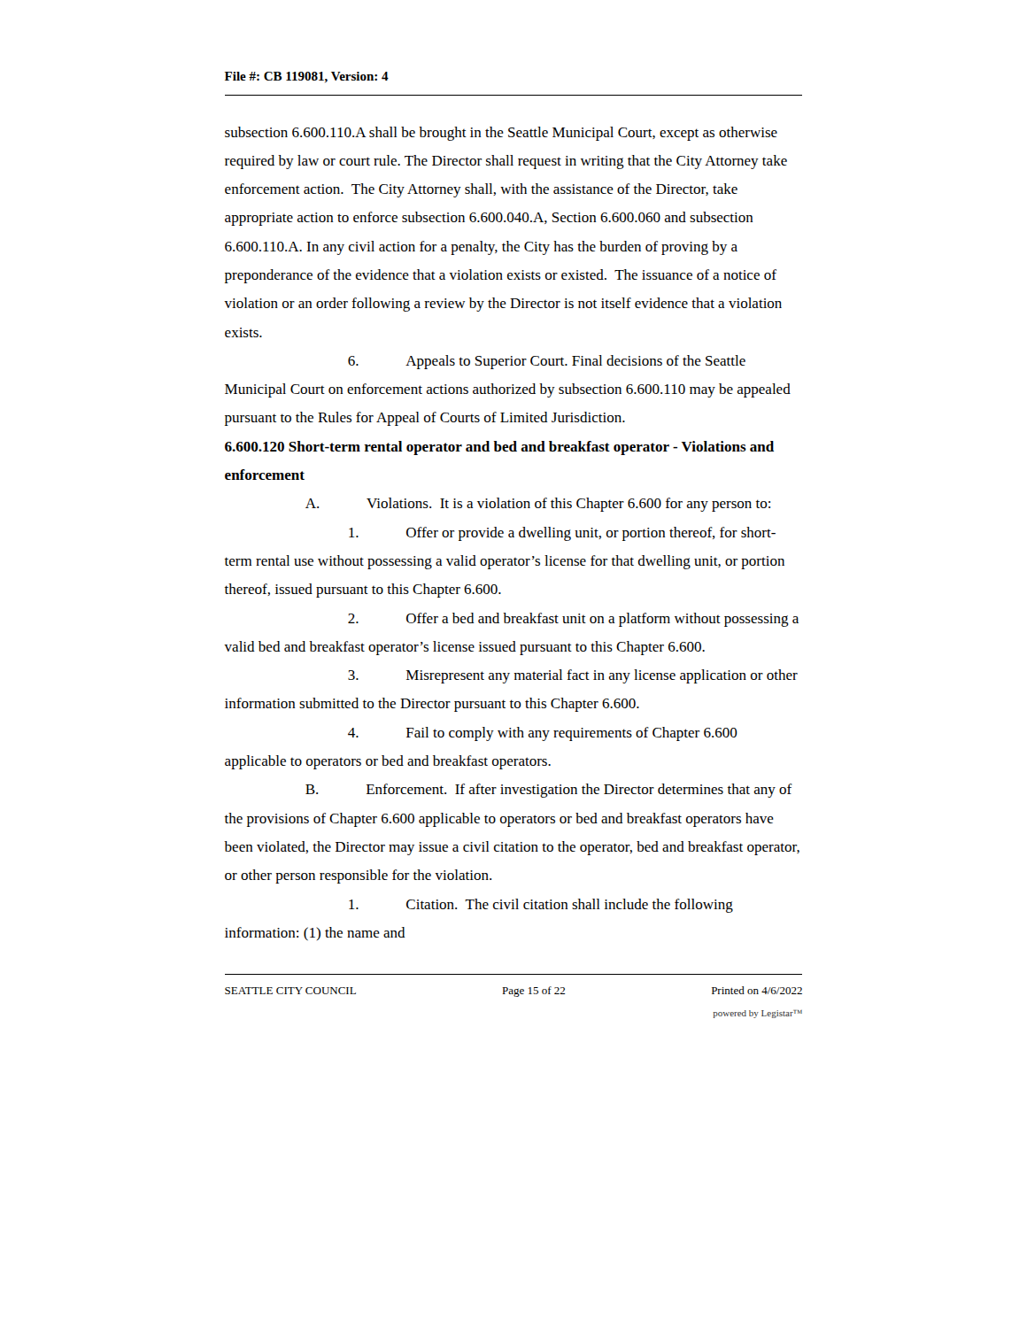File #: CB 119081, Version: 4
subsection 6.600.110.A shall be brought in the Seattle Municipal Court, except as otherwise required by law or court rule. The Director shall request in writing that the City Attorney take enforcement action. The City Attorney shall, with the assistance of the Director, take appropriate action to enforce subsection 6.600.040.A, Section 6.600.060 and subsection 6.600.110.A. In any civil action for a penalty, the City has the burden of proving by a preponderance of the evidence that a violation exists or existed. The issuance of a notice of violation or an order following a review by the Director is not itself evidence that a violation exists.
6. Appeals to Superior Court. Final decisions of the Seattle Municipal Court on enforcement actions authorized by subsection 6.600.110 may be appealed pursuant to the Rules for Appeal of Courts of Limited Jurisdiction.
6.600.120 Short-term rental operator and bed and breakfast operator - Violations and enforcement
A. Violations. It is a violation of this Chapter 6.600 for any person to:
1. Offer or provide a dwelling unit, or portion thereof, for short-term rental use without possessing a valid operator’s license for that dwelling unit, or portion thereof, issued pursuant to this Chapter 6.600.
2. Offer a bed and breakfast unit on a platform without possessing a valid bed and breakfast operator’s license issued pursuant to this Chapter 6.600.
3. Misrepresent any material fact in any license application or other information submitted to the Director pursuant to this Chapter 6.600.
4. Fail to comply with any requirements of Chapter 6.600 applicable to operators or bed and breakfast operators.
B. Enforcement. If after investigation the Director determines that any of the provisions of Chapter 6.600 applicable to operators or bed and breakfast operators have been violated, the Director may issue a civil citation to the operator, bed and breakfast operator, or other person responsible for the violation.
1. Citation. The civil citation shall include the following information: (1) the name and
SEATTLE CITY COUNCIL
Page 15 of 22
Printed on 4/6/2022
powered by Legistar™